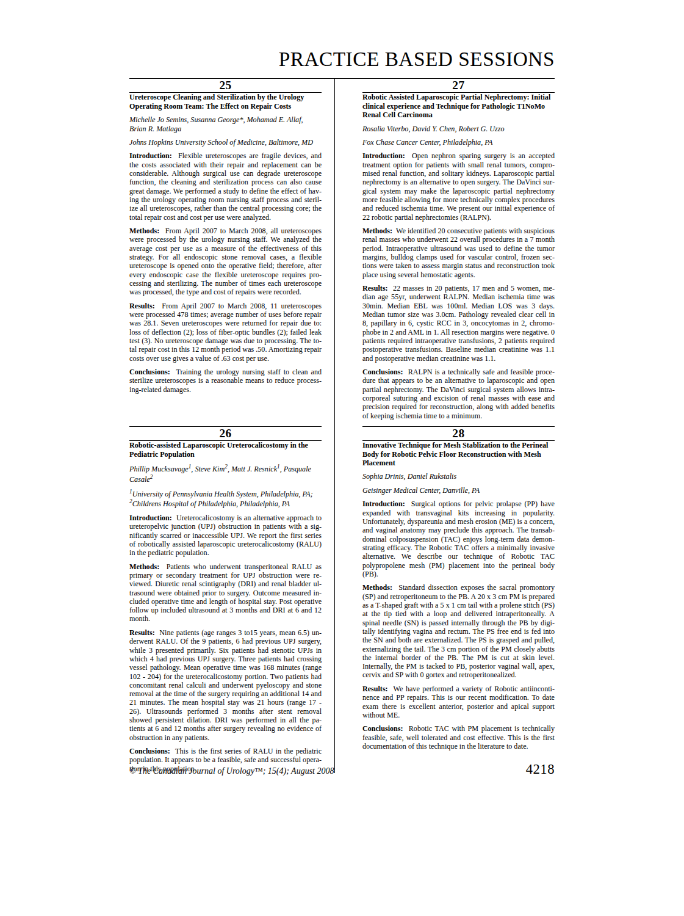PRACTICE BASED SESSIONS
| 25 | | 27 |
| Ureteroscope Cleaning and Sterilization by the Urology Operating Room Team: The Effect on Repair Costs Michelle Jo Semins, Susanna George*, Mohamad E. Allaf, Brian R. Matlaga Johns Hopkins University School of Medicine, Baltimore, MD Introduction: Flexible ureteroscopes are fragile devices, and the costs associated with their repair and replacement can be considerable. Although surgical use can degrade ureteroscope function, the cleaning and sterilization process can also cause great damage. We performed a study to define the effect of having the urology operating room nursing staff process and sterilize all ureteroscopes, rather than the central processing core; the total repair cost and cost per use were analyzed. Methods: From April 2007 to March 2008, all ureteroscopes were processed by the urology nursing staff. We analyzed the average cost per use as a measure of the effectiveness of this strategy. For all endoscopic stone removal cases, a flexible ureteroscope is opened onto the operative field; therefore, after every endoscopic case the flexible ureteroscope requires processing and sterilizing. The number of times each ureteroscope was processed, the type and cost of repairs were recorded. Results: From April 2007 to March 2008, 11 ureteroscopes were processed 478 times; average number of uses before repair was 28.1. Seven ureteroscopes were returned for repair due to: loss of deflection (2); loss of fiber-optic bundles (2); failed leak test (3). No ureteroscope damage was due to processing. The total repair cost in this 12 month period was .50. Amortizing repair costs over use gives a value of .63 cost per use. Conclusions: Training the urology nursing staff to clean and sterilize ureteroscopes is a reasonable means to reduce processing-related damages. | | Robotic Assisted Laparoscopic Partial Nephrectomy: Initial clinical experience and Technique for Pathologic T1NoMo Renal Cell Carcinoma Rosalia Viterbo, David Y. Chen, Robert G. Uzzo Fox Chase Cancer Center, Philadelphia, PA Introduction: Open nephron sparing surgery is an accepted treatment option for patients with small renal tumors, compromised renal function, and solitary kidneys. Laparoscopic partial nephrectomy is an alternative to open surgery. The DaVinci surgical system may make the laparoscopic partial nephrectomy more feasible allowing for more technically complex procedures and reduced ischemia time. We present our initial experience of 22 robotic partial nephrectomies (RALPN). Methods: We identified 20 consecutive patients with suspicious renal masses who underwent 22 overall procedures in a 7 month period. Intraoperative ultrasound was used to define the tumor margins, bulldog clamps used for vascular control, frozen sections were taken to assess margin status and reconstruction took place using several hemostatic agents. Results: 22 masses in 20 patients, 17 men and 5 women, median age 55yr, underwent RALPN. Median ischemia time was 30min. Median EBL was 100ml. Median LOS was 3 days. Median tumor size was 3.0cm. Pathology revealed clear cell in 8, papillary in 6, cystic RCC in 3, oncocytomas in 2, chromophobe in 2 and AML in 1. All resection margins were negative. 0 patients required intraoperative transfusions, 2 patients required postoperative transfusions. Baseline median creatinine was 1.1 and postoperative median creatinine was 1.1. Conclusions: RALPN is a technically safe and feasible procedure that appears to be an alternative to laparoscopic and open partial nephrectomy. The DaVinci surgical system allows intracorporeal suturing and excision of renal masses with ease and precision required for reconstruction, along with added benefits of keeping ischemia time to a minimum. |
| 26 | | 28 |
| Robotic-assisted Laparoscopic Ureterocalicostomy in the Pediatric Population Phillip Mucksavage 1 , Steve Kim 2 , Matt J. Resnick 1 , Pasquale Casale 2 1 University of Pennsylvania Health System, Philadelphia, PA; 2 Childrens Hospital of Philadelphia, Philadelphia, PA Introduction: Ureterocalicostomy is an alternative approach to ureteropelvic junction (UPJ) obstruction in patients with a significantly scarred or inaccessible UPJ. We report the first series of robotically assisted laparoscopic ureterocalicostomy (RALU) in the pediatric population. Methods: Patients who underwent transperitoneal RALU as primary or secondary treatment for UPJ obstruction were reviewed. Diuretic renal scintigraphy (DRI) and renal bladder ultrasound were obtained prior to surgery. Outcome measured included operative time and length of hospital stay. Post operative follow up included ultrasound at 3 months and DRI at 6 and 12 month. Results: Nine patients (age ranges 3 to15 years, mean 6.5) underwent RALU. Of the 9 patients, 6 had previous UPJ surgery, while 3 presented primarily. Six patients had stenotic UPJs in which 4 had previous UPJ surgery. Three patients had crossing vessel pathology. Mean operative time was 168 minutes (range 102 - 204) for the ureterocalicostomy portion. Two patients had concomitant renal calculi and underwent pyeloscopy and stone removal at the time of the surgery requiring an additional 14 and 21 minutes. The mean hospital stay was 21 hours (range 17 - 26). Ultrasounds performed 3 months after stent removal showed persistent dilation. DRI was performed in all the patients at 6 and 12 months after surgery revealing no evidence of obstruction in any patients. Conclusions: This is the first series of RALU in the pediatric population. It appears to be a feasible, safe and successful operation in this population. | | Innovative Technique for Mesh Stablization to the Perineal Body for Robotic Pelvic Floor Reconstruction with Mesh Placement Sophia Drinis, Daniel Rukstalis Geisinger Medical Center, Danville, PA Introduction: Surgical options for pelvic prolapse (PP) have expanded with transvaginal kits increasing in popularity. Unfortunately, dyspareunia and mesh erosion (ME) is a concern, and vaginal anatomy may preclude this approach. The transabdominal colposuspension (TAC) enjoys long-term data demonstrating efficacy. The Robotic TAC offers a minimally invasive alternative. We describe our technique of Robotic TAC polypropolene mesh (PM) placement into the perineal body (PB). Methods: Standard dissection exposes the sacral promontory (SP) and retroperitoneum to the PB. A 20 x 3 cm PM is prepared as a T-shaped graft with a 5 x 1 cm tail with a prolene stitch (PS) at the tip tied with a loop and delivered intraperitoneally. A spinal needle (SN) is passed internally through the PB by digitally identifying vagina and rectum. The PS free end is fed into the SN and both are externalized. The PS is grasped and pulled, externalizing the tail. The 3 cm portion of the PM closely abutts the internal border of the PB. The PM is cut at skin level. Internally, the PM is tacked to PB, posterior vaginal wall, apex, cervix and SP with 0 gortex and retroperitonealized. Results: We have performed a variety of Robotic antiincontinence and PP repairs. This is our recent modification. To date exam there is excellent anterior, posterior and apical support without ME. Conclusions: Robotic TAC with PM placement is technically feasible, safe, well tolerated and cost effective. This is the first documentation of this technique in the literature to date. |
© The Canadian Journal of Urology™; 15(4); August 2008
4218